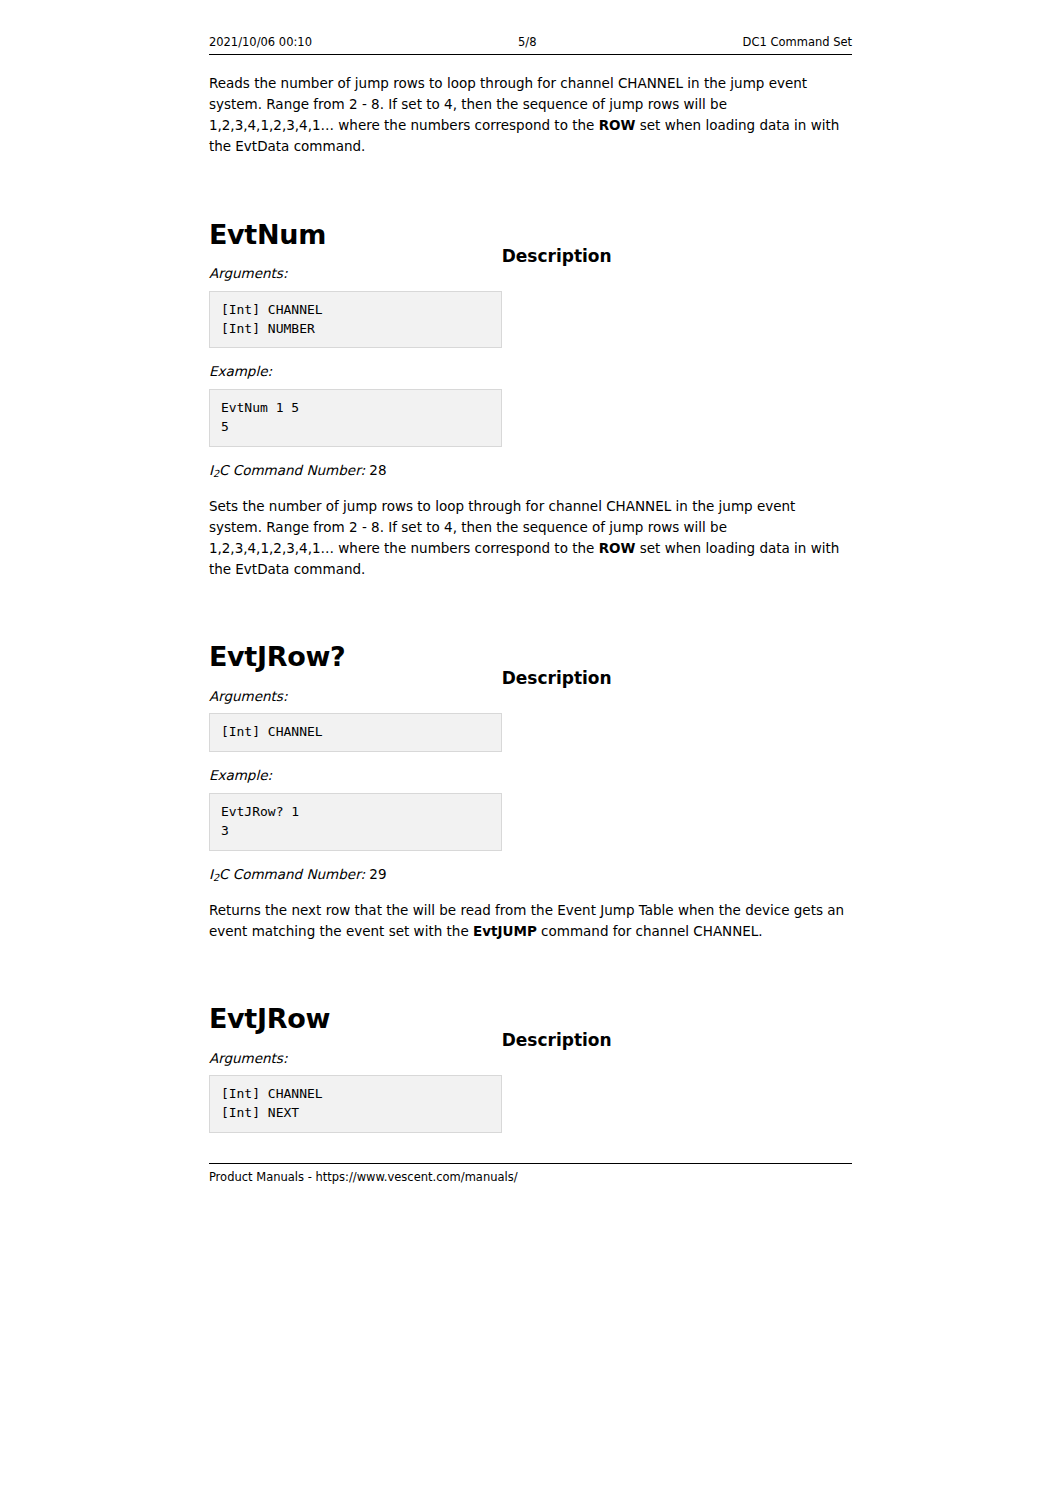2021/10/06 00:10
5/8
DC1 Command Set
Reads the number of jump rows to loop through for channel CHANNEL in the jump event system. Range from 2 - 8. If set to 4, then the sequence of jump rows will be 1,2,3,4,1,2,3,4,1… where the numbers correspond to the ROW set when loading data in with the EvtData command.
EvtNum
Description
Arguments:
[Int] CHANNEL
[Int] NUMBER
Example:
EvtNum 1 5
5
I2C Command Number: 28
Sets the number of jump rows to loop through for channel CHANNEL in the jump event system. Range from 2 - 8. If set to 4, then the sequence of jump rows will be 1,2,3,4,1,2,3,4,1… where the numbers correspond to the ROW set when loading data in with the EvtData command.
EvtJRow?
Description
Arguments:
[Int] CHANNEL
Example:
EvtJRow? 1
3
I2C Command Number: 29
Returns the next row that the will be read from the Event Jump Table when the device gets an event matching the event set with the EvtJUMP command for channel CHANNEL.
EvtJRow
Description
Arguments:
[Int] CHANNEL
[Int] NEXT
Product Manuals - https://www.vescent.com/manuals/